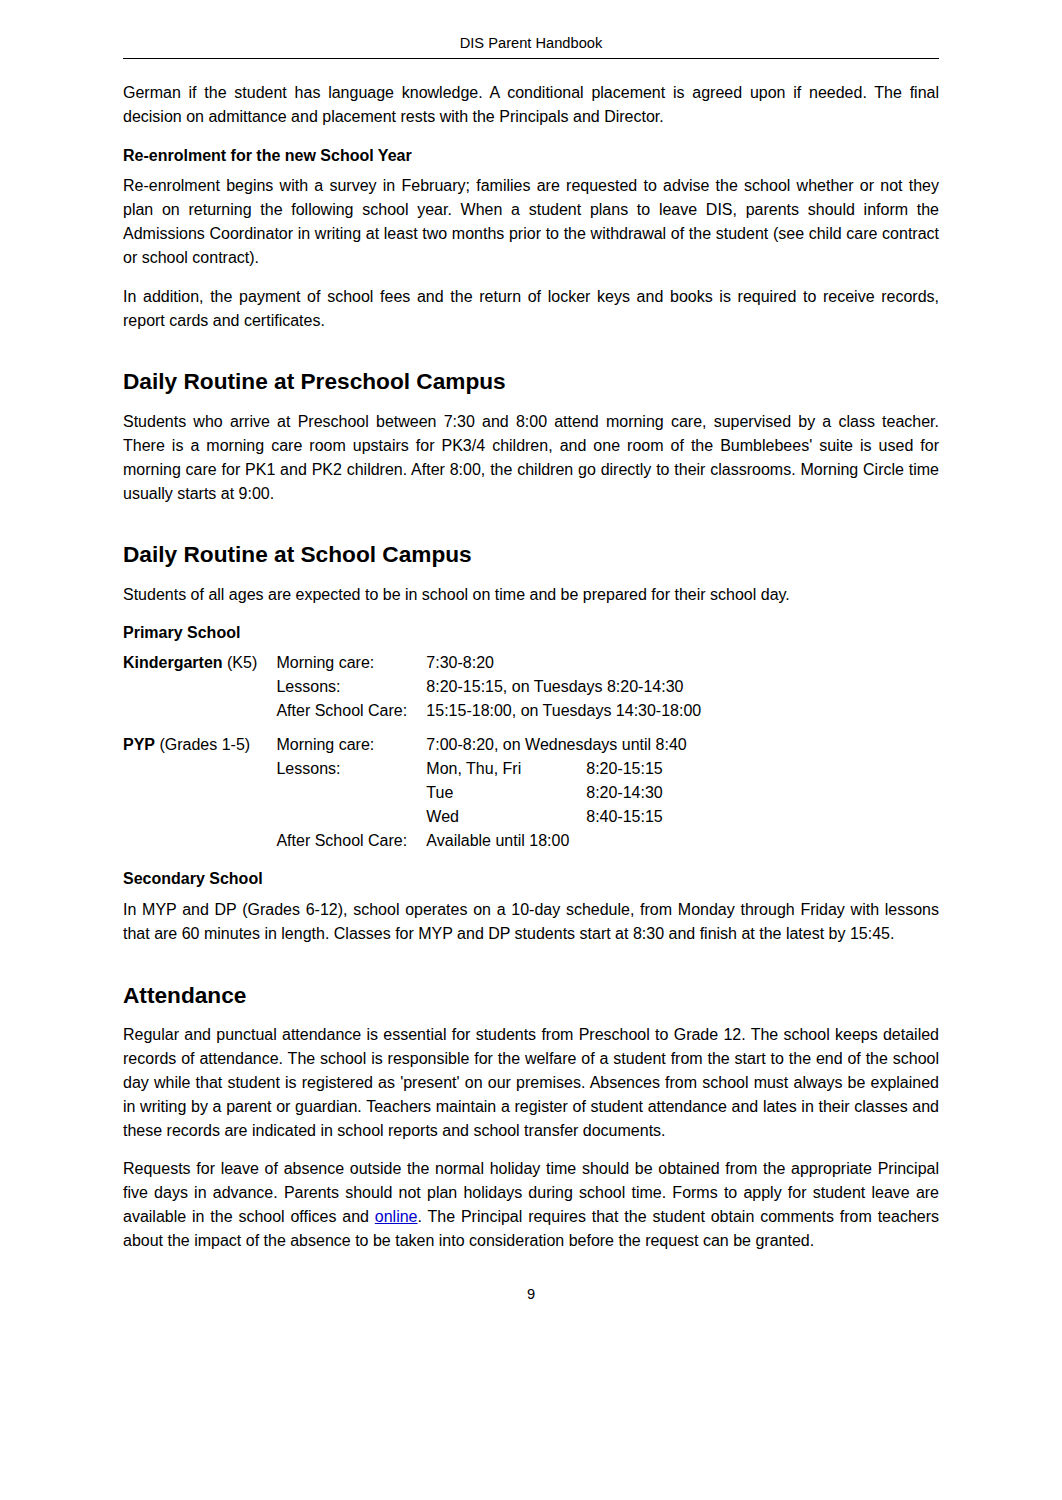DIS Parent Handbook
German if the student has language knowledge. A conditional placement is agreed upon if needed. The final decision on admittance and placement rests with the Principals and Director.
Re-enrolment for the new School Year
Re-enrolment begins with a survey in February; families are requested to advise the school whether or not they plan on returning the following school year. When a student plans to leave DIS, parents should inform the Admissions Coordinator in writing at least two months prior to the withdrawal of the student (see child care contract or school contract).
In addition, the payment of school fees and the return of locker keys and books is required to receive records, report cards and certificates.
Daily Routine at Preschool Campus
Students who arrive at Preschool between 7:30 and 8:00 attend morning care, supervised by a class teacher. There is a morning care room upstairs for PK3/4 children, and one room of the Bumblebees' suite is used for morning care for PK1 and PK2 children. After 8:00, the children go directly to their classrooms. Morning Circle time usually starts at 9:00.
Daily Routine at School Campus
Students of all ages are expected to be in school on time and be prepared for their school day.
Primary School
| Kindergarten (K5) | Morning care: | 7:30-8:20 | |
| | Lessons: | 8:20-15:15, on Tuesdays 8:20-14:30 |
| | After School Care: | 15:15-18:00, on Tuesdays 14:30-18:00 |
| PYP (Grades 1-5) | Morning care: | 7:00-8:20, on Wednesdays until 8:40 |
| | Lessons: | Mon, Thu, Fri | 8:20-15:15 |
| | | Tue | 8:20-14:30 |
| | | Wed | 8:40-15:15 |
| | After School Care: | Available until 18:00 |
Secondary School
In MYP and DP (Grades 6-12), school operates on a 10-day schedule, from Monday through Friday with lessons that are 60 minutes in length. Classes for MYP and DP students start at 8:30 and finish at the latest by 15:45.
Attendance
Regular and punctual attendance is essential for students from Preschool to Grade 12. The school keeps detailed records of attendance. The school is responsible for the welfare of a student from the start to the end of the school day while that student is registered as 'present' on our premises. Absences from school must always be explained in writing by a parent or guardian. Teachers maintain a register of student attendance and lates in their classes and these records are indicated in school reports and school transfer documents.
Requests for leave of absence outside the normal holiday time should be obtained from the appropriate Principal five days in advance. Parents should not plan holidays during school time. Forms to apply for student leave are available in the school offices and online. The Principal requires that the student obtain comments from teachers about the impact of the absence to be taken into consideration before the request can be granted.
9